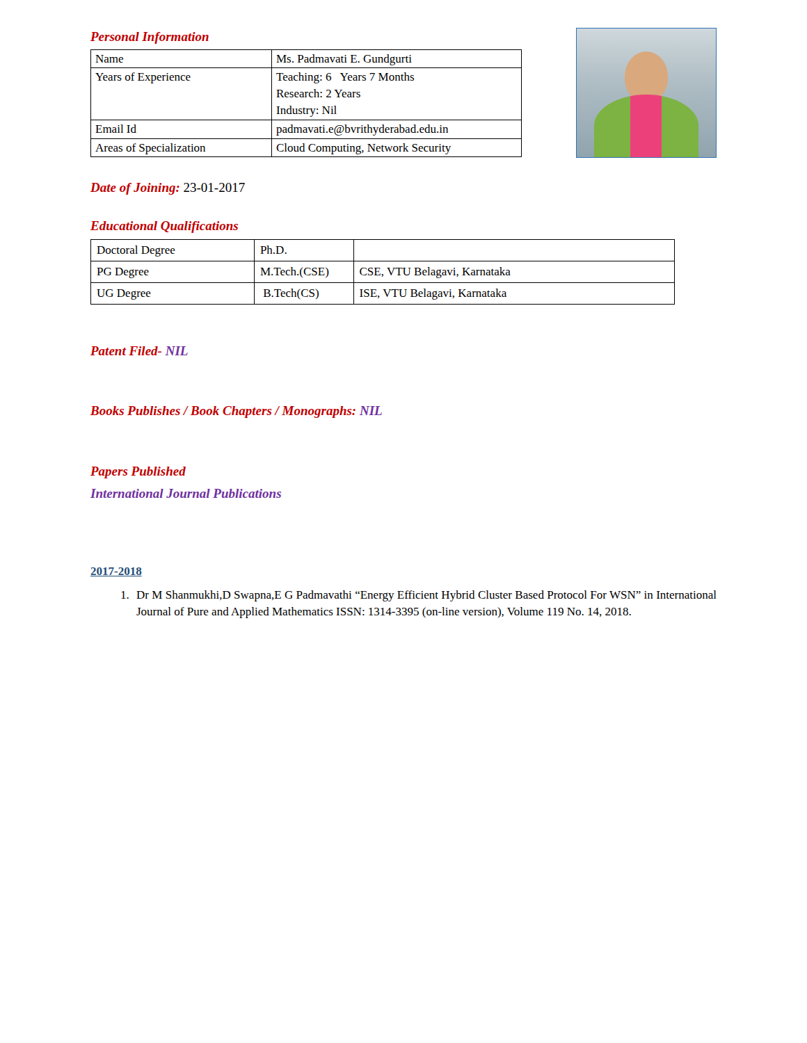Personal Information
| Name | Ms. Padmavati E. Gundgurti |
| Years of Experience | Teaching: 6 Years 7 Months Research: 2 Years Industry: Nil |
| Email Id | padmavati.e@bvrithyderabad.edu.in |
| Areas of Specialization | Cloud Computing, Network Security |
Date of Joining: 23-01-2017
Educational Qualifications
| Doctoral Degree | Ph.D. | |
| PG Degree | M.Tech.(CSE) | CSE, VTU Belagavi, Karnataka |
| UG Degree | B.Tech(CS) | ISE, VTU Belagavi, Karnataka |
Patent Filed- NIL
Books Publishes / Book Chapters / Monographs: NIL
Papers Published
International Journal Publications
2017-2018
Dr M Shanmukhi,D Swapna,E G Padmavathi “Energy Efficient Hybrid Cluster Based Protocol For WSN” in International Journal of Pure and Applied Mathematics ISSN: 1314-3395 (on-line version), Volume 119 No. 14, 2018.